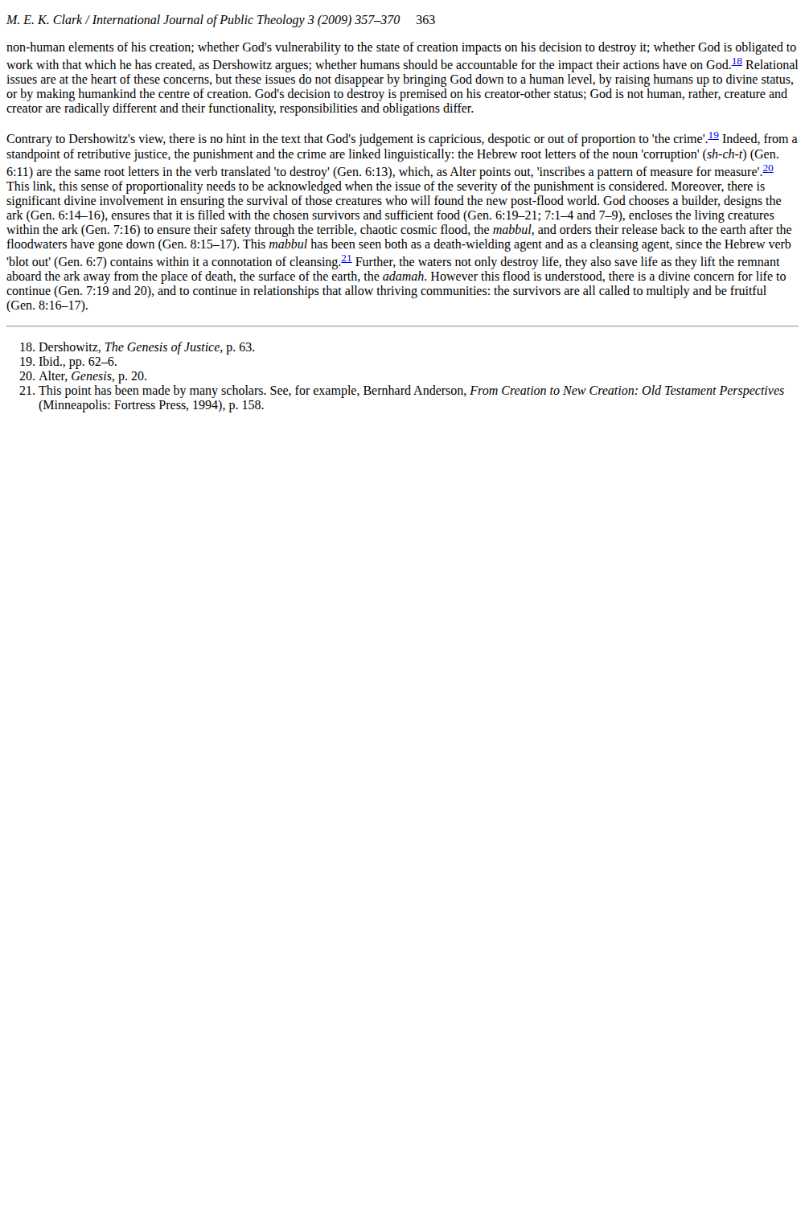M. E. K. Clark / International Journal of Public Theology 3 (2009) 357–370 363
non-human elements of his creation; whether God's vulnerability to the state of creation impacts on his decision to destroy it; whether God is obligated to work with that which he has created, as Dershowitz argues; whether humans should be accountable for the impact their actions have on God.18 Relational issues are at the heart of these concerns, but these issues do not disappear by bringing God down to a human level, by raising humans up to divine status, or by making humankind the centre of creation. God's decision to destroy is premised on his creator-other status; God is not human, rather, creature and creator are radically different and their functionality, responsibilities and obligations differ.
Contrary to Dershowitz's view, there is no hint in the text that God's judgement is capricious, despotic or out of proportion to 'the crime'.19 Indeed, from a standpoint of retributive justice, the punishment and the crime are linked linguistically: the Hebrew root letters of the noun 'corruption' (sh-ch-t) (Gen. 6:11) are the same root letters in the verb translated 'to destroy' (Gen. 6:13), which, as Alter points out, 'inscribes a pattern of measure for measure'.20 This link, this sense of proportionality needs to be acknowledged when the issue of the severity of the punishment is considered. Moreover, there is significant divine involvement in ensuring the survival of those creatures who will found the new post-flood world. God chooses a builder, designs the ark (Gen. 6:14–16), ensures that it is filled with the chosen survivors and sufficient food (Gen. 6:19–21; 7:1–4 and 7–9), encloses the living creatures within the ark (Gen. 7:16) to ensure their safety through the terrible, chaotic cosmic flood, the mabbul, and orders their release back to the earth after the floodwaters have gone down (Gen. 8:15–17). This mabbul has been seen both as a death-wielding agent and as a cleansing agent, since the Hebrew verb 'blot out' (Gen. 6:7) contains within it a connotation of cleansing.21 Further, the waters not only destroy life, they also save life as they lift the remnant aboard the ark away from the place of death, the surface of the earth, the adamah. However this flood is understood, there is a divine concern for life to continue (Gen. 7:19 and 20), and to continue in relationships that allow thriving communities: the survivors are all called to multiply and be fruitful (Gen. 8:16–17).
Dershowitz, The Genesis of Justice, p. 63.
Ibid., pp. 62–6.
Alter, Genesis, p. 20.
This point has been made by many scholars. See, for example, Bernhard Anderson, From Creation to New Creation: Old Testament Perspectives (Minneapolis: Fortress Press, 1994), p. 158.